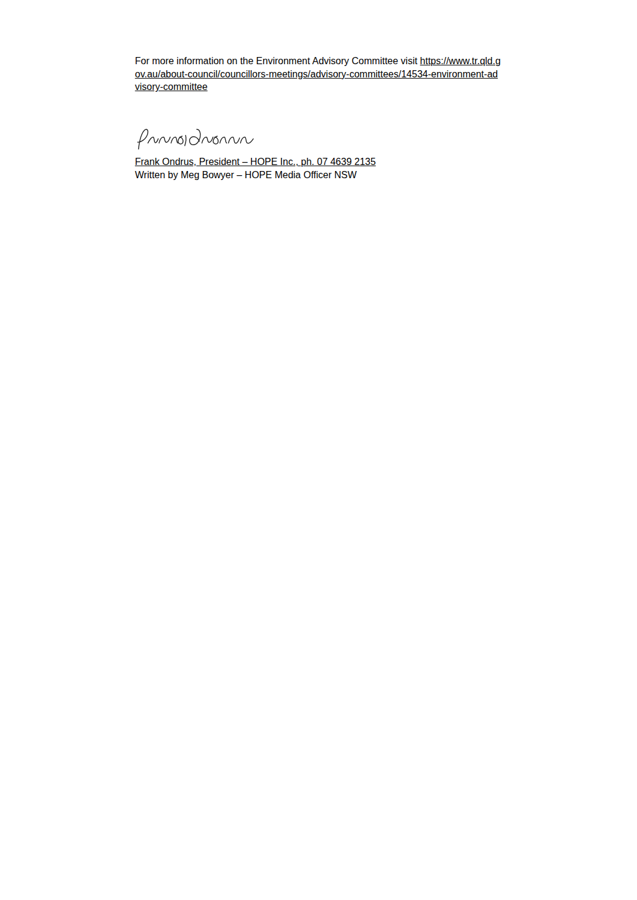For more information on the Environment Advisory Committee visit https://www.tr.qld.gov.au/about-council/councillors-meetings/advisory-committees/14534-environment-advisory-committee
Frank Ondrus, President – HOPE Inc., ph. 07 4639 2135
Written by Meg Bowyer – HOPE Media Officer NSW